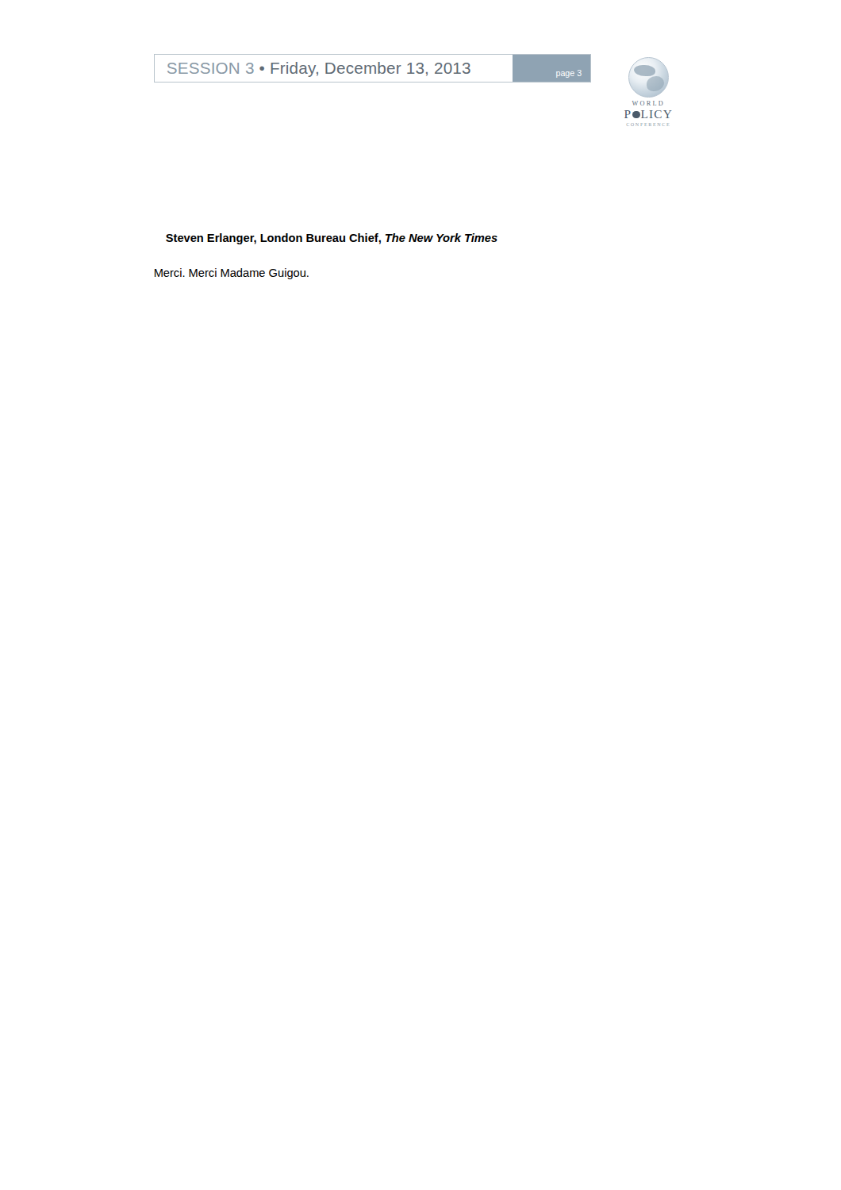SESSION 3 • Friday, December 13, 2013
page 3
World
P LICY
Conference
Steven Erlanger, London Bureau Chief, The New York Times
Merci. Merci Madame Guigou.